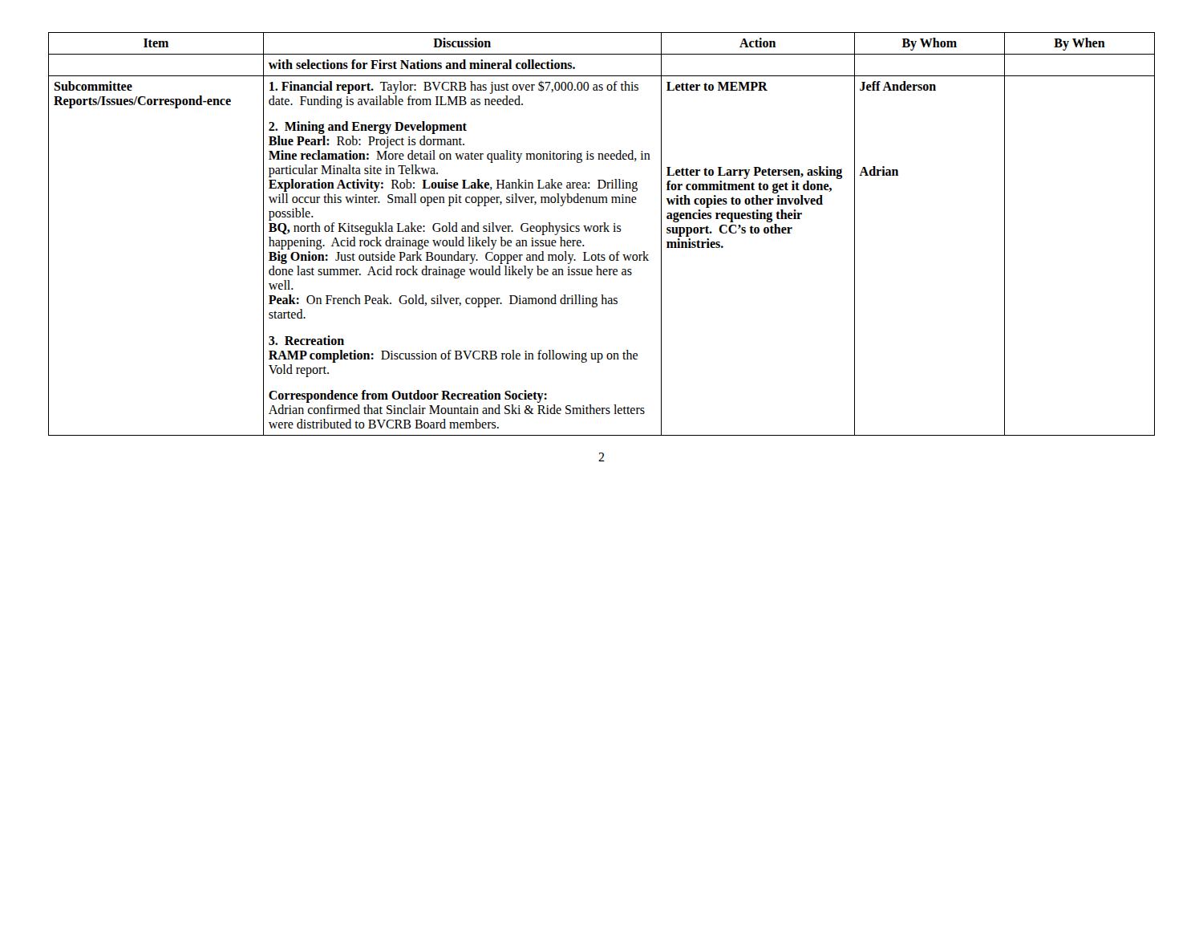| Item | Discussion | Action | By Whom | By When |
| --- | --- | --- | --- | --- |
| | with selections for First Nations and mineral collections. | | | |
| Subcommittee Reports/Issues/Correspond-ence | 1. Financial report. Taylor: BVCRB has just over $7,000.00 as of this date. Funding is available from ILMB as needed. 2. Mining and Energy Development Blue Pearl: Rob: Project is dormant. Mine reclamation: More detail on water quality monitoring is needed, in particular Minalta site in Telkwa. Exploration Activity: Rob: Louise Lake , Hankin Lake area: Drilling will occur this winter. Small open pit copper, silver, molybdenum mine possible. BQ, north of Kitsegukla Lake: Gold and silver. Geophysics work is happening. Acid rock drainage would likely be an issue here. Big Onion: Just outside Park Boundary. Copper and moly. Lots of work done last summer. Acid rock drainage would likely be an issue here as well. Peak: On French Peak. Gold, silver, copper. Diamond drilling has started. 3. Recreation RAMP completion: Discussion of BVCRB role in following up on the Vold report. Correspondence from Outdoor Recreation Society: Adrian confirmed that Sinclair Mountain and Ski & Ride Smithers letters were distributed to BVCRB Board members. | Letter to MEMPR Letter to Larry Petersen, asking for commitment to get it done, with copies to other involved agencies requesting their support. CC’s to other ministries. | Jeff Anderson Adrian | |
2